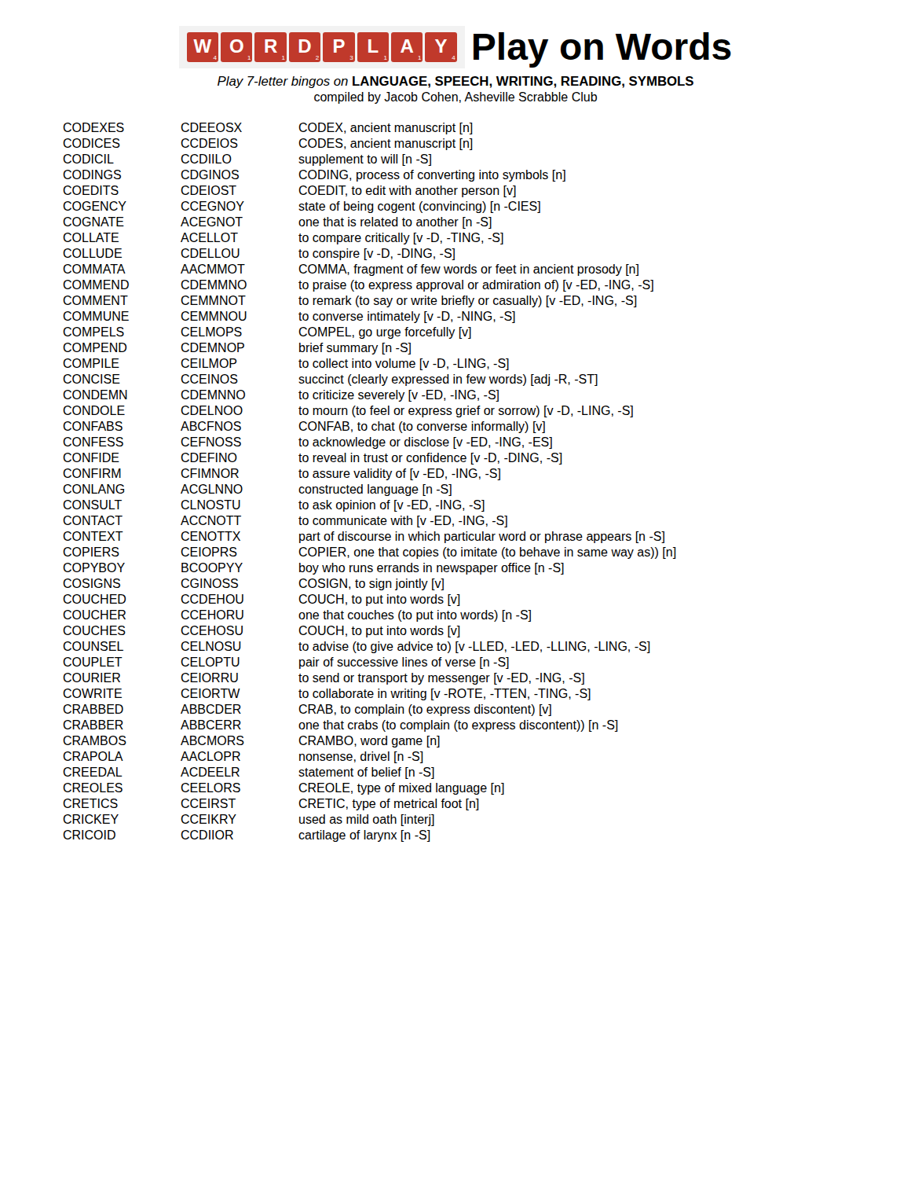W4 O1 R1 D2 P3 L1 A1 Y4
Play on Words
Play 7-letter bingos on LANGUAGE, SPEECH, WRITING, READING, SYMBOLS
compiled by Jacob Cohen, Asheville Scrabble Club
Seven-letter words with alphagrams and definitions
| CODEXES | CDEEOSX | CODEX, ancient manuscript [n] |
| CODICES | CCDEIOS | CODES, ancient manuscript [n] |
| CODICIL | CCDIILO | supplement to will [n -S] |
| CODINGS | CDGINOS | CODING, process of converting into symbols [n] |
| COEDITS | CDEIOST | COEDIT, to edit with another person [v] |
| COGENCY | CCEGNOY | state of being cogent (convincing) [n -CIES] |
| COGNATE | ACEGNOT | one that is related to another [n -S] |
| COLLATE | ACELLOT | to compare critically [v -D, -TING, -S] |
| COLLUDE | CDELLOU | to conspire [v -D, -DING, -S] |
| COMMATA | AACMMOT | COMMA, fragment of few words or feet in ancient prosody [n] |
| COMMEND | CDEMMNO | to praise (to express approval or admiration of) [v -ED, -ING, -S] |
| COMMENT | CEMMNOT | to remark (to say or write briefly or casually) [v -ED, -ING, -S] |
| COMMUNE | CEMMNOU | to converse intimately [v -D, -NING, -S] |
| COMPELS | CELMOPS | COMPEL, go urge forcefully [v] |
| COMPEND | CDEMNOP | brief summary [n -S] |
| COMPILE | CEILMOP | to collect into volume [v -D, -LING, -S] |
| CONCISE | CCEINOS | succinct (clearly expressed in few words) [adj -R, -ST] |
| CONDEMN | CDEMNNO | to criticize severely [v -ED, -ING, -S] |
| CONDOLE | CDELNOO | to mourn (to feel or express grief or sorrow) [v -D, -LING, -S] |
| CONFABS | ABCFNOS | CONFAB, to chat (to converse informally) [v] |
| CONFESS | CEFNOSS | to acknowledge or disclose [v -ED, -ING, -ES] |
| CONFIDE | CDEFINO | to reveal in trust or confidence [v -D, -DING, -S] |
| CONFIRM | CFIMNOR | to assure validity of [v -ED, -ING, -S] |
| CONLANG | ACGLNNO | constructed language [n -S] |
| CONSULT | CLNOSTU | to ask opinion of [v -ED, -ING, -S] |
| CONTACT | ACCNOTT | to communicate with [v -ED, -ING, -S] |
| CONTEXT | CENOTTX | part of discourse in which particular word or phrase appears [n -S] |
| COPIERS | CEIOPRS | COPIER, one that copies (to imitate (to behave in same way as)) [n] |
| COPYBOY | BCOOPYY | boy who runs errands in newspaper office [n -S] |
| COSIGNS | CGINOSS | COSIGN, to sign jointly [v] |
| COUCHED | CCDEHOU | COUCH, to put into words [v] |
| COUCHER | CCEHORU | one that couches (to put into words) [n -S] |
| COUCHES | CCEHOSU | COUCH, to put into words [v] |
| COUNSEL | CELNOSU | to advise (to give advice to) [v -LLED, -LED, -LLING, -LING, -S] |
| COUPLET | CELOPTU | pair of successive lines of verse [n -S] |
| COURIER | CEIORRU | to send or transport by messenger [v -ED, -ING, -S] |
| COWRITE | CEIORTW | to collaborate in writing [v -ROTE, -TTEN, -TING, -S] |
| CRABBED | ABBCDER | CRAB, to complain (to express discontent) [v] |
| CRABBER | ABBCERR | one that crabs (to complain (to express discontent)) [n -S] |
| CRAMBOS | ABCMORS | CRAMBO, word game [n] |
| CRAPOLA | AACLOPR | nonsense, drivel [n -S] |
| CREEDAL | ACDEELR | statement of belief [n -S] |
| CREOLES | CEELORS | CREOLE, type of mixed language [n] |
| CRETICS | CCEIRST | CRETIC, type of metrical foot [n] |
| CRICKEY | CCEIKRY | used as mild oath [interj] |
| CRICOID | CCDIIOR | cartilage of larynx [n -S] |